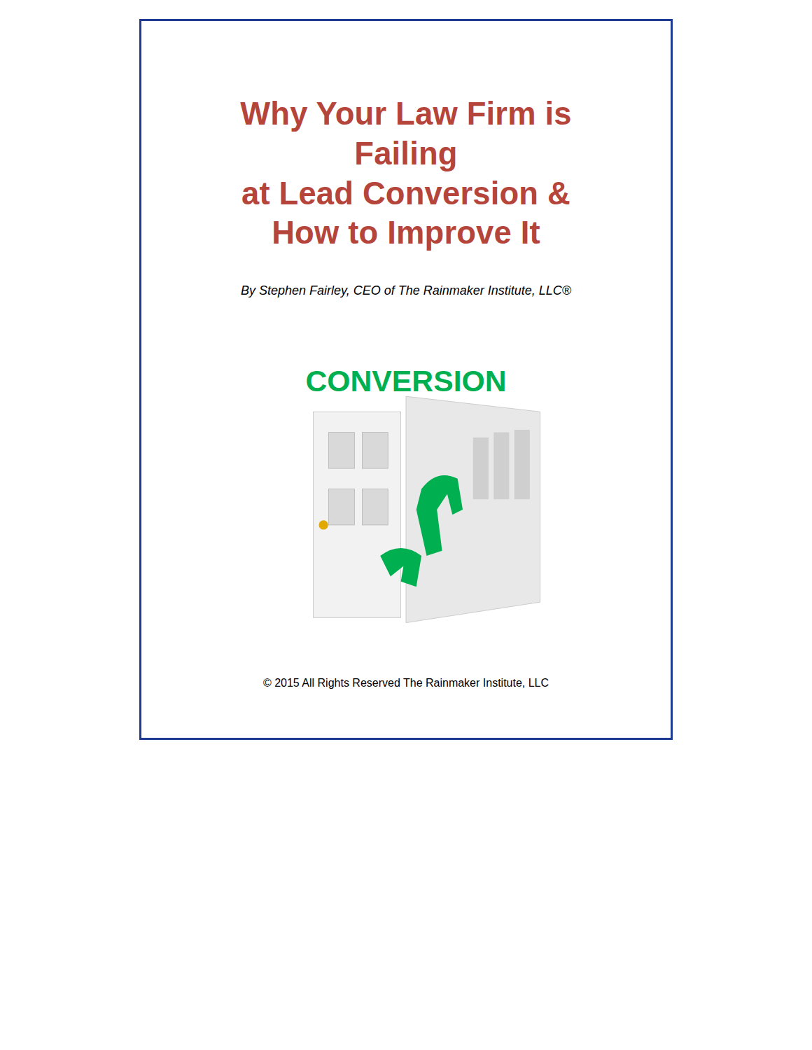Why Your Law Firm is Failing
at Lead Conversion &
How to Improve It
By Stephen Fairley, CEO of The Rainmaker Institute, LLC®
© 2015 All Rights Reserved The Rainmaker Institute, LLC